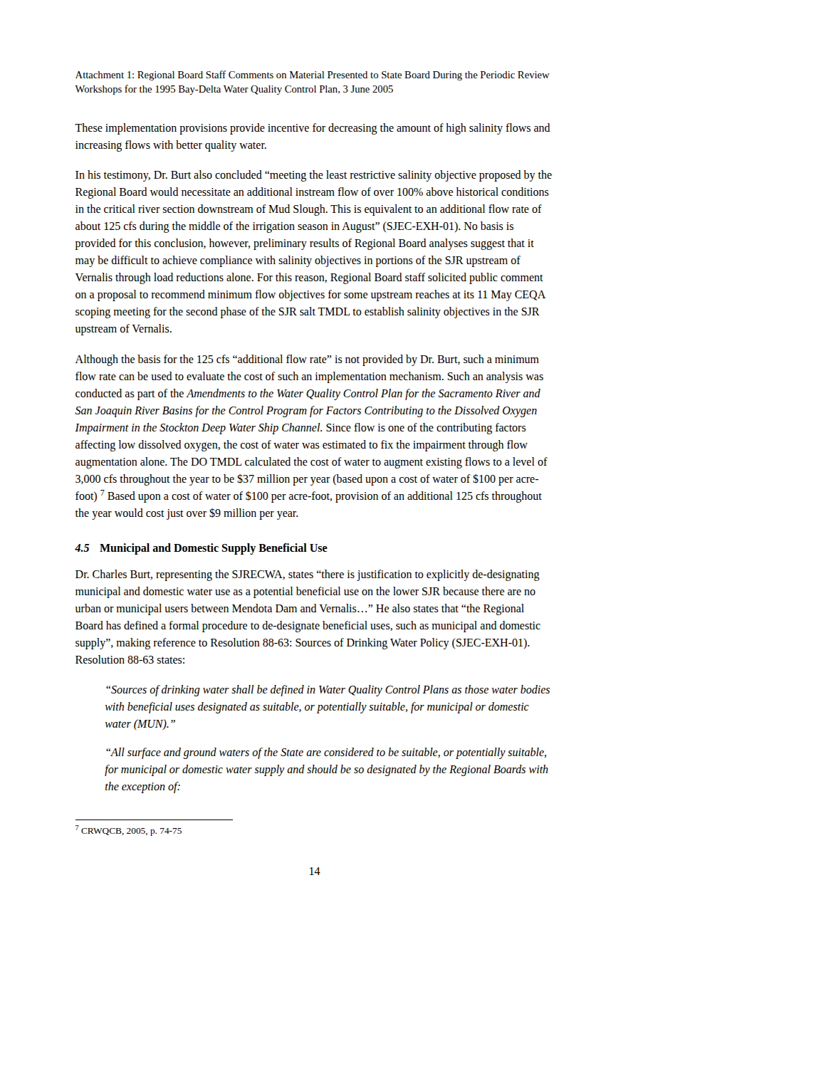Attachment 1: Regional Board Staff Comments on Material Presented to State Board During the Periodic Review Workshops for the 1995 Bay-Delta Water Quality Control Plan, 3 June 2005
These implementation provisions provide incentive for decreasing the amount of high salinity flows and increasing flows with better quality water.
In his testimony, Dr. Burt also concluded “meeting the least restrictive salinity objective proposed by the Regional Board would necessitate an additional instream flow of over 100% above historical conditions in the critical river section downstream of Mud Slough. This is equivalent to an additional flow rate of about 125 cfs during the middle of the irrigation season in August” (SJEC-EXH-01). No basis is provided for this conclusion, however, preliminary results of Regional Board analyses suggest that it may be difficult to achieve compliance with salinity objectives in portions of the SJR upstream of Vernalis through load reductions alone. For this reason, Regional Board staff solicited public comment on a proposal to recommend minimum flow objectives for some upstream reaches at its 11 May CEQA scoping meeting for the second phase of the SJR salt TMDL to establish salinity objectives in the SJR upstream of Vernalis.
Although the basis for the 125 cfs “additional flow rate” is not provided by Dr. Burt, such a minimum flow rate can be used to evaluate the cost of such an implementation mechanism. Such an analysis was conducted as part of the Amendments to the Water Quality Control Plan for the Sacramento River and San Joaquin River Basins for the Control Program for Factors Contributing to the Dissolved Oxygen Impairment in the Stockton Deep Water Ship Channel. Since flow is one of the contributing factors affecting low dissolved oxygen, the cost of water was estimated to fix the impairment through flow augmentation alone. The DO TMDL calculated the cost of water to augment existing flows to a level of 3,000 cfs throughout the year to be $37 million per year (based upon a cost of water of $100 per acre-foot) 7 Based upon a cost of water of $100 per acre-foot, provision of an additional 125 cfs throughout the year would cost just over $9 million per year.
4.5 Municipal and Domestic Supply Beneficial Use
Dr. Charles Burt, representing the SJRECWA, states “there is justification to explicitly de-designating municipal and domestic water use as a potential beneficial use on the lower SJR because there are no urban or municipal users between Mendota Dam and Vernalis…” He also states that “the Regional Board has defined a formal procedure to de-designate beneficial uses, such as municipal and domestic supply”, making reference to Resolution 88-63: Sources of Drinking Water Policy (SJEC-EXH-01). Resolution 88-63 states:
“Sources of drinking water shall be defined in Water Quality Control Plans as those water bodies with beneficial uses designated as suitable, or potentially suitable, for municipal or domestic water (MUN).”
“All surface and ground waters of the State are considered to be suitable, or potentially suitable, for municipal or domestic water supply and should be so designated by the Regional Boards with the exception of:
7 CRWQCB, 2005, p. 74-75
14